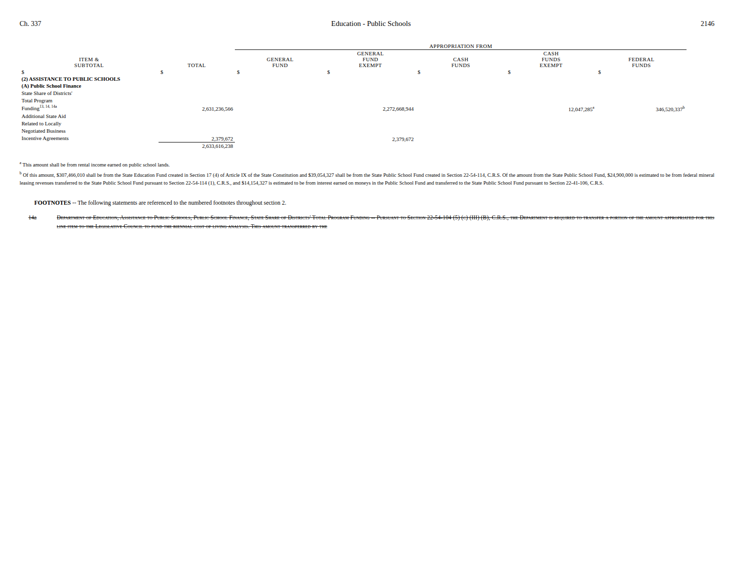Ch. 337
Education - Public Schools
2146
| | | APPROPRIATION FROM |
| ITEM & SUBTOTAL | TOTAL | GENERAL FUND | GENERAL FUND EXEMPT | CASH FUNDS | CASH FUNDS EXEMPT | FEDERAL FUNDS |
| $ | $ | $ | $ | $ | $ | $ |
| (2) ASSISTANCE TO PUBLIC SCHOOLS |
| (A) Public School Finance |
| State Share of Districts' Total Program Funding 13, 14, 14a | 2,631,236,566 | | 2,272,668,944 | | 12,047,285 a | 346,520,337 b | |
| Additional State Aid Related to Locally Negotiated Business Incentive Agreements | 2,379,672 | | 2,379,672 | | | | |
| | 2,633,616,238 | | | | | |
a This amount shall be from rental income earned on public school lands.
b Of this amount, $307,466,010 shall be from the State Education Fund created in Section 17 (4) of Article IX of the State Constitution and $39,054,327 shall be from the State Public School Fund created in Section 22-54-114, C.R.S. Of the amount from the State Public School Fund, $24,900,000 is estimated to be from federal mineral leasing revenues transferred to the State Public School Fund pursuant to Section 22-54-114 (1), C.R.S., and $14,154,327 is estimated to be from interest earned on moneys in the Public School Fund and transferred to the State Public School Fund pursuant to Section 22-41-106, C.R.S.
FOOTNOTES -- The following statements are referenced to the numbered footnotes throughout section 2.
14a
Department of Education, Assistance to Public Schools, Public School Finance, State Share of Districts' Total Program Funding -- Pursuant to Section 22-54-104 (5) (c) (III) (B), C.R.S., the Department is required to transfer a portion of the amount appropriated for this line item to the Legislative Council to fund the biennial cost of living analysis. This amount transferred by the